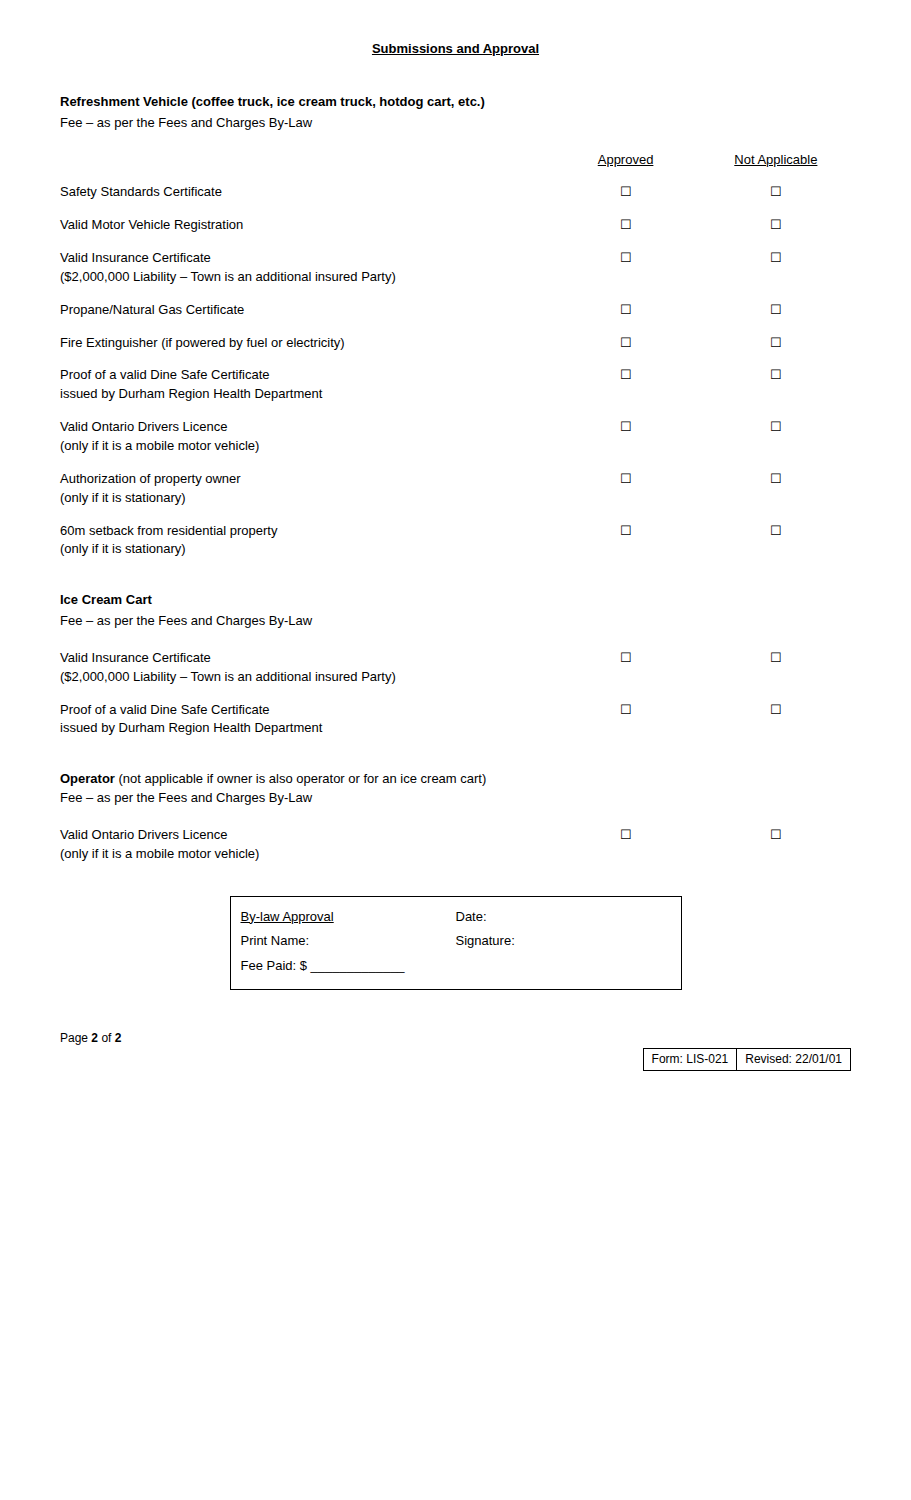Submissions and Approval
Refreshment Vehicle (coffee truck, ice cream truck, hotdog cart, etc.)
Fee – as per the Fees and Charges By-Law
| | Approved | Not Applicable |
| Safety Standards Certificate | ☐ | ☐ |
| Valid Motor Vehicle Registration | ☐ | ☐ |
| Valid Insurance Certificate ($2,000,000 Liability – Town is an additional insured Party) | ☐ | ☐ |
| Propane/Natural Gas Certificate | ☐ | ☐ |
| Fire Extinguisher (if powered by fuel or electricity) | ☐ | ☐ |
| Proof of a valid Dine Safe Certificate issued by Durham Region Health Department | ☐ | ☐ |
| Valid Ontario Drivers Licence (only if it is a mobile motor vehicle) | ☐ | ☐ |
| Authorization of property owner (only if it is stationary) | ☐ | ☐ |
| 60m setback from residential property (only if it is stationary) | ☐ | ☐ |
Ice Cream Cart
Fee – as per the Fees and Charges By-Law
| Valid Insurance Certificate ($2,000,000 Liability – Town is an additional insured Party) | ☐ | ☐ |
| Proof of a valid Dine Safe Certificate issued by Durham Region Health Department | ☐ | ☐ |
Operator (not applicable if owner is also operator or for an ice cream cart)
Fee – as per the Fees and Charges By-Law
| Valid Ontario Drivers Licence (only if it is a mobile motor vehicle) | ☐ | ☐ |
| By-law Approval | Date: |
| Print Name: | Signature: |
| Fee Paid: $ _____________ | |
Page 2 of 2
| Form: LIS-021 | Revised: 22/01/01 |